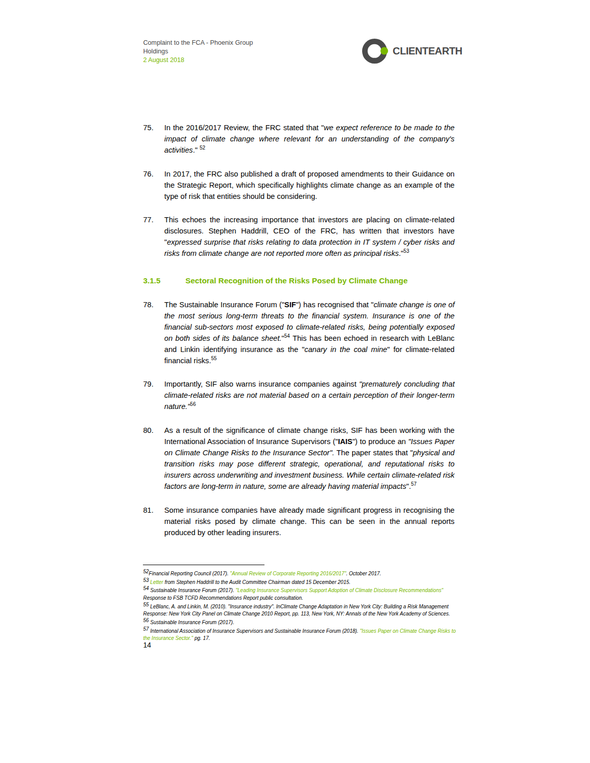Complaint to the FCA - Phoenix Group
Holdings
2 August 2018
CLIENTEARTH
In the 2016/2017 Review, the FRC stated that "we expect reference to be made to the impact of climate change where relevant for an understanding of the company's activities." 52
In 2017, the FRC also published a draft of proposed amendments to their Guidance on the Strategic Report, which specifically highlights climate change as an example of the type of risk that entities should be considering.
This echoes the increasing importance that investors are placing on climate-related disclosures. Stephen Haddrill, CEO of the FRC, has written that investors have "expressed surprise that risks relating to data protection in IT system / cyber risks and risks from climate change are not reported more often as principal risks."53
3.1.5 Sectoral Recognition of the Risks Posed by Climate Change
The Sustainable Insurance Forum ("SIF") has recognised that "climate change is one of the most serious long-term threats to the financial system. Insurance is one of the financial sub-sectors most exposed to climate-related risks, being potentially exposed on both sides of its balance sheet."54 This has been echoed in research with LeBlanc and Linkin identifying insurance as the "canary in the coal mine" for climate-related financial risks.55
Importantly, SIF also warns insurance companies against "prematurely concluding that climate-related risks are not material based on a certain perception of their longer-term nature."56
As a result of the significance of climate change risks, SIF has been working with the International Association of Insurance Supervisors ("IAIS") to produce an "Issues Paper on Climate Change Risks to the Insurance Sector". The paper states that "physical and transition risks may pose different strategic, operational, and reputational risks to insurers across underwriting and investment business. While certain climate-related risk factors are long-term in nature, some are already having material impacts".57
Some insurance companies have already made significant progress in recognising the material risks posed by climate change. This can be seen in the annual reports produced by other leading insurers.
52 Financial Reporting Council (2017). "Annual Review of Corporate Reporting 2016/2017". October 2017.
53 Letter from Stephen Haddrill to the Audit Committee Chairman dated 15 December 2015.
54 Sustainable Insurance Forum (2017). "Leading Insurance Supervisors Support Adoption of Climate Disclosure Recommendations" Response to FSB TCFD Recommendations Report public consultation.
55 LeBlanc, A. and Linkin, M. (2010). "Insurance industry". InClimate Change Adaptation in New York City: Building a Risk Management Response: New York City Panel on Climate Change 2010 Report, pp. 113, New York, NY: Annals of the New York Academy of Sciences.
56 Sustainable Insurance Forum (2017).
57 International Association of Insurance Supervisors and Sustainable Insurance Forum (2018). "Issues Paper on Climate Change Risks to the Insurance Sector." pg. 17.
14